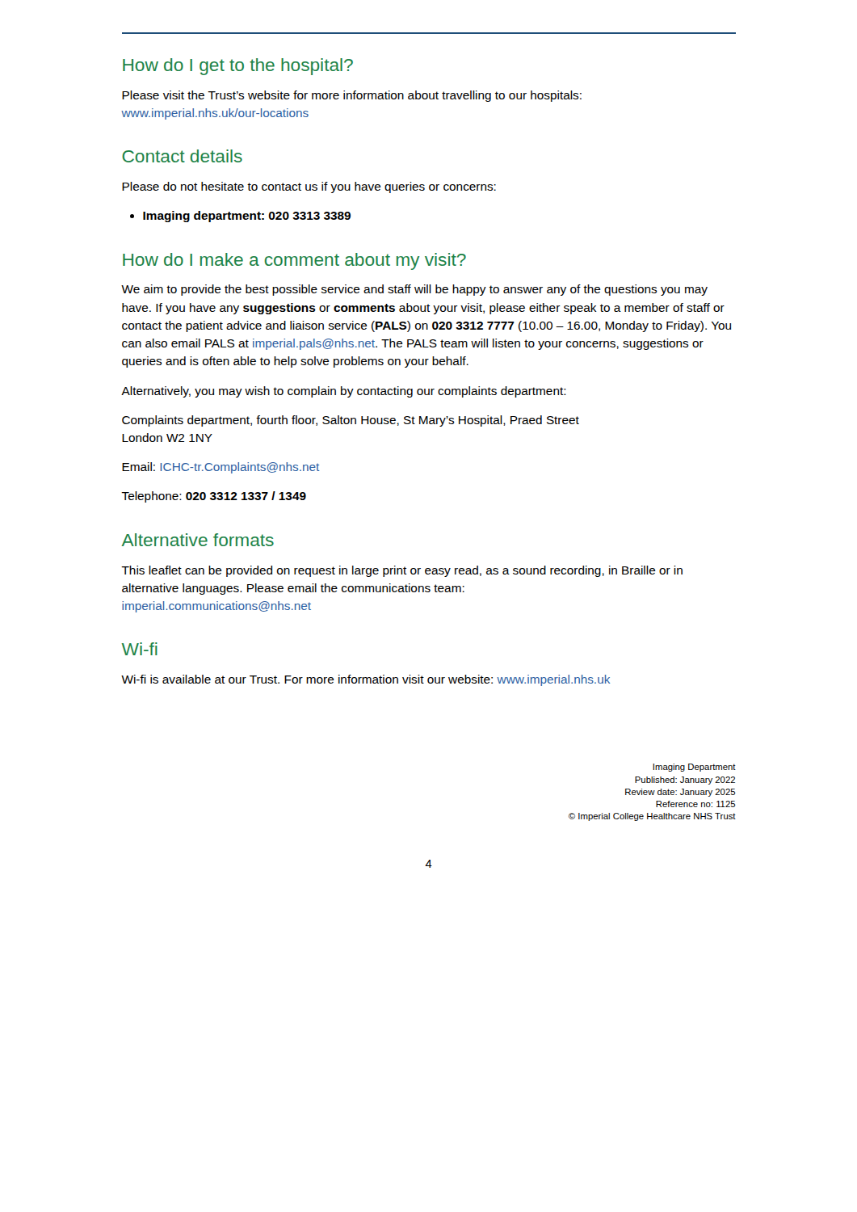How do I get to the hospital?
Please visit the Trust’s website for more information about travelling to our hospitals:
www.imperial.nhs.uk/our-locations
Contact details
Please do not hesitate to contact us if you have queries or concerns:
Imaging department: 020 3313 3389
How do I make a comment about my visit?
We aim to provide the best possible service and staff will be happy to answer any of the questions you may have. If you have any suggestions or comments about your visit, please either speak to a member of staff or contact the patient advice and liaison service (PALS) on 020 3312 7777 (10.00 – 16.00, Monday to Friday). You can also email PALS at imperial.pals@nhs.net. The PALS team will listen to your concerns, suggestions or queries and is often able to help solve problems on your behalf.
Alternatively, you may wish to complain by contacting our complaints department:
Complaints department, fourth floor, Salton House, St Mary’s Hospital, Praed Street
London W2 1NY
Email: ICHC-tr.Complaints@nhs.net
Telephone: 020 3312 1337 / 1349
Alternative formats
This leaflet can be provided on request in large print or easy read, as a sound recording, in Braille or in alternative languages. Please email the communications team:
imperial.communications@nhs.net
Wi-fi
Wi-fi is available at our Trust. For more information visit our website: www.imperial.nhs.uk
Imaging Department
Published: January 2022
Review date: January 2025
Reference no: 1125
© Imperial College Healthcare NHS Trust
4